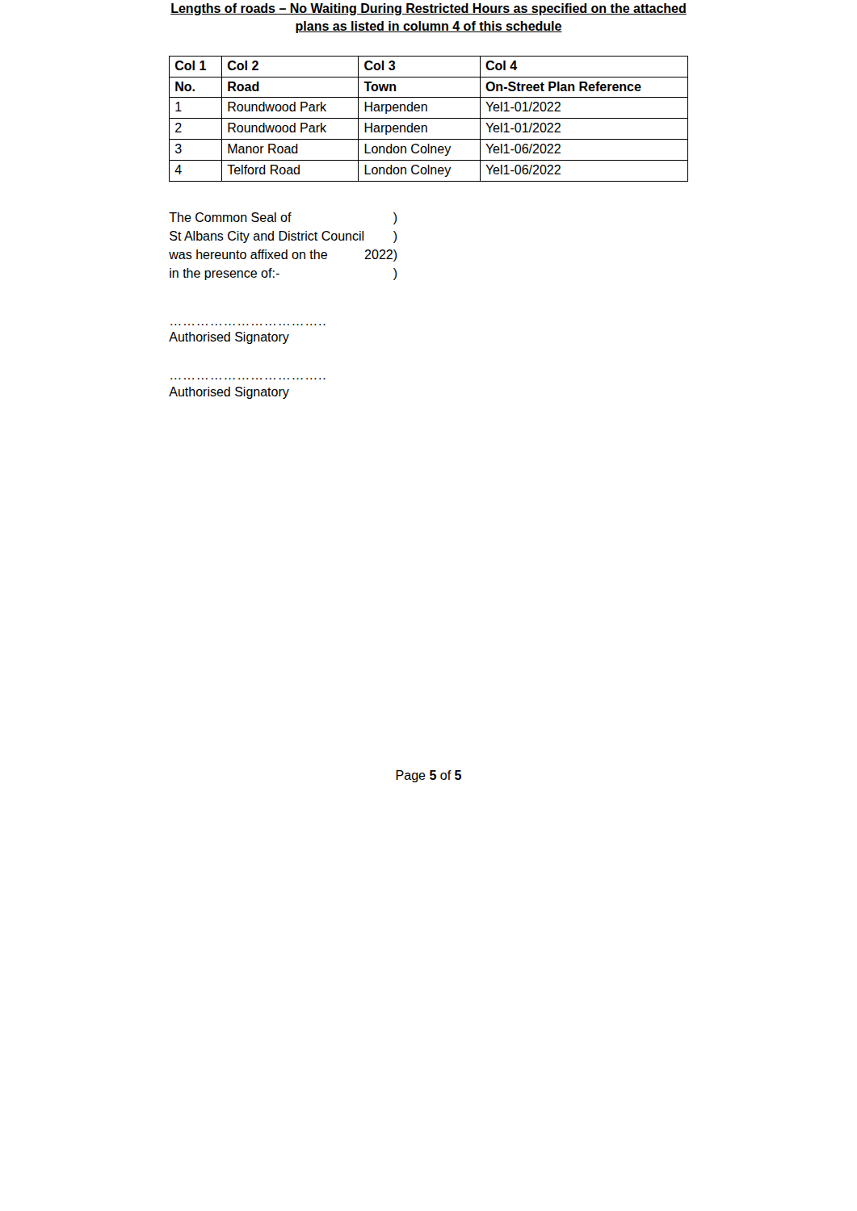Lengths of roads – No Waiting During Restricted Hours as specified on the attached plans as listed in column 4 of this schedule
| Col 1 | Col 2 | Col 3 | Col 4 |
| --- | --- | --- | --- |
| No. | Road | Town | On-Street Plan Reference |
| 1 | Roundwood Park | Harpenden | Yel1-01/2022 |
| 2 | Roundwood Park | Harpenden | Yel1-01/2022 |
| 3 | Manor Road | London Colney | Yel1-06/2022 |
| 4 | Telford Road | London Colney | Yel1-06/2022 |
| The Common Seal of | | ) |
| St Albans City and District Council | | ) |
| was hereunto affixed on the | 2022 | ) |
| in the presence of:- | | ) |
……………………………..
Authorised Signatory
……………………………..
Authorised Signatory
Page 5 of 5